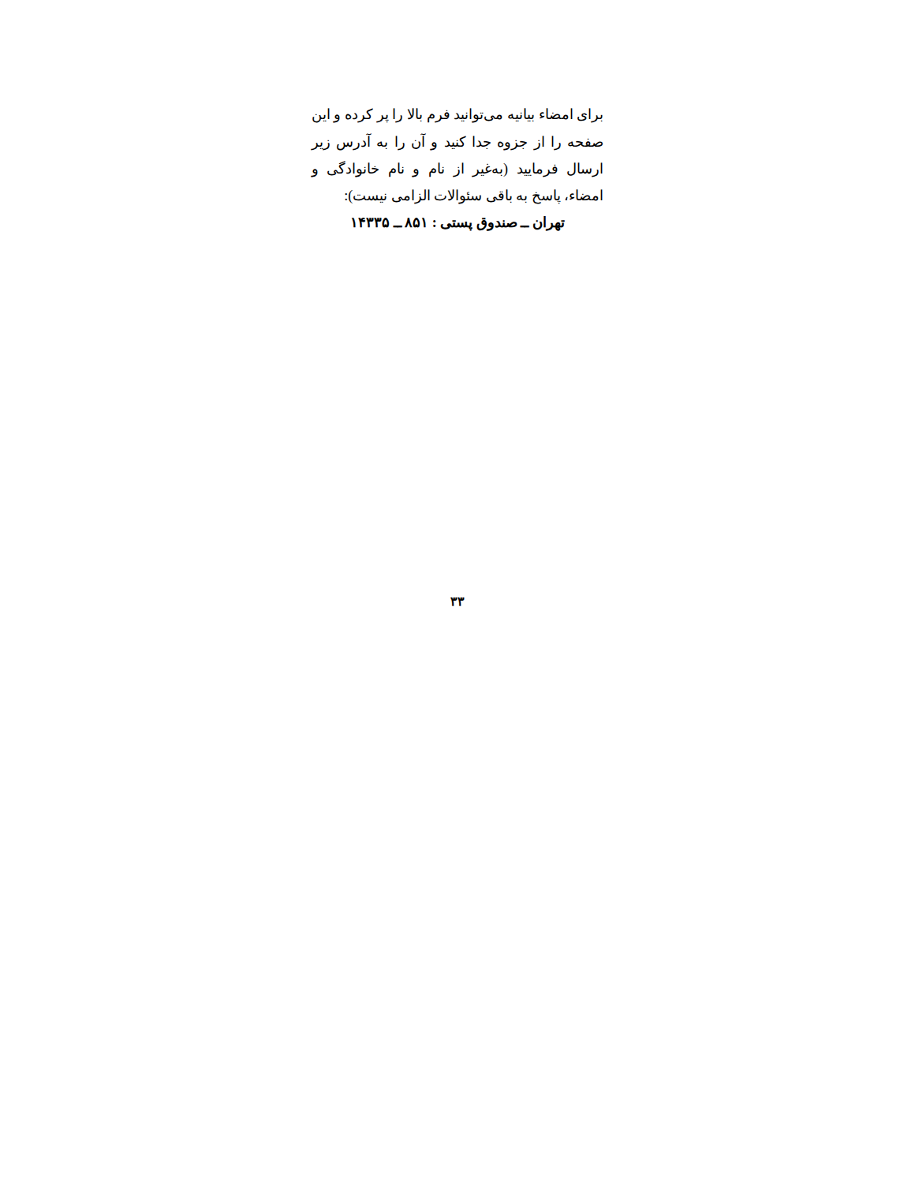برای امضاء بیانیه می‌توانید فرم بالا را پر کرده و این صفحه را از جزوه جدا کنید و آن را به آدرس زیر ارسال فرمایید (به‌غیر از نام و نام خانوادگی و امضاء، پاسخ به باقی سئوالات الزامی نیست):
تهران ــ صندوق پستی : ۸۵۱ ــ ۱۴۳۳۵
۳۳